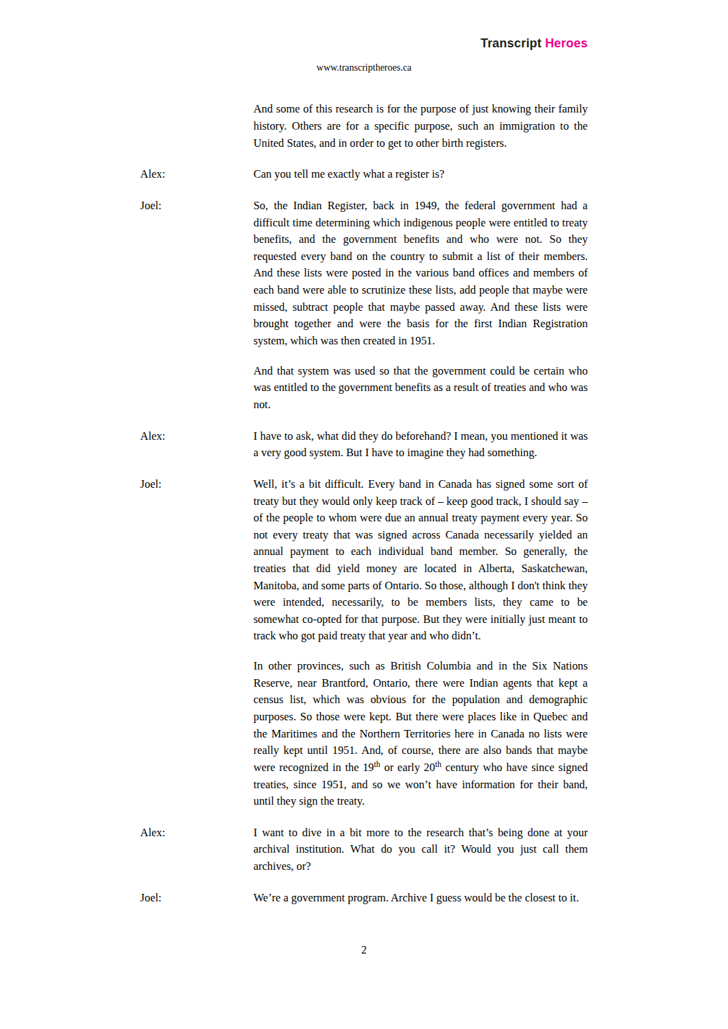Transcript Heroes
www.transcriptheroes.ca
| | And some of this research is for the purpose of just knowing their family history. Others are for a specific purpose, such an immigration to the United States, and in order to get to other birth registers. |
| Alex: | Can you tell me exactly what a register is? |
| Joel: | So, the Indian Register, back in 1949, the federal government had a difficult time determining which indigenous people were entitled to treaty benefits, and the government benefits and who were not. So they requested every band on the country to submit a list of their members. And these lists were posted in the various band offices and members of each band were able to scrutinize these lists, add people that maybe were missed, subtract people that maybe passed away. And these lists were brought together and were the basis for the first Indian Registration system, which was then created in 1951. And that system was used so that the government could be certain who was entitled to the government benefits as a result of treaties and who was not. |
| Alex: | I have to ask, what did they do beforehand? I mean, you mentioned it was a very good system. But I have to imagine they had something. |
| Joel: | Well, it’s a bit difficult. Every band in Canada has signed some sort of treaty but they would only keep track of – keep good track, I should say – of the people to whom were due an annual treaty payment every year. So not every treaty that was signed across Canada necessarily yielded an annual payment to each individual band member. So generally, the treaties that did yield money are located in Alberta, Saskatchewan, Manitoba, and some parts of Ontario. So those, although I don't think they were intended, necessarily, to be members lists, they came to be somewhat co-opted for that purpose. But they were initially just meant to track who got paid treaty that year and who didn’t. In other provinces, such as British Columbia and in the Six Nations Reserve, near Brantford, Ontario, there were Indian agents that kept a census list, which was obvious for the population and demographic purposes. So those were kept. But there were places like in Quebec and the Maritimes and the Northern Territories here in Canada no lists were really kept until 1951. And, of course, there are also bands that maybe were recognized in the 19 th or early 20 th century who have since signed treaties, since 1951, and so we won’t have information for their band, until they sign the treaty. |
| Alex: | I want to dive in a bit more to the research that’s being done at your archival institution. What do you call it? Would you just call them archives, or? |
| Joel: | We’re a government program. Archive I guess would be the closest to it. |
2